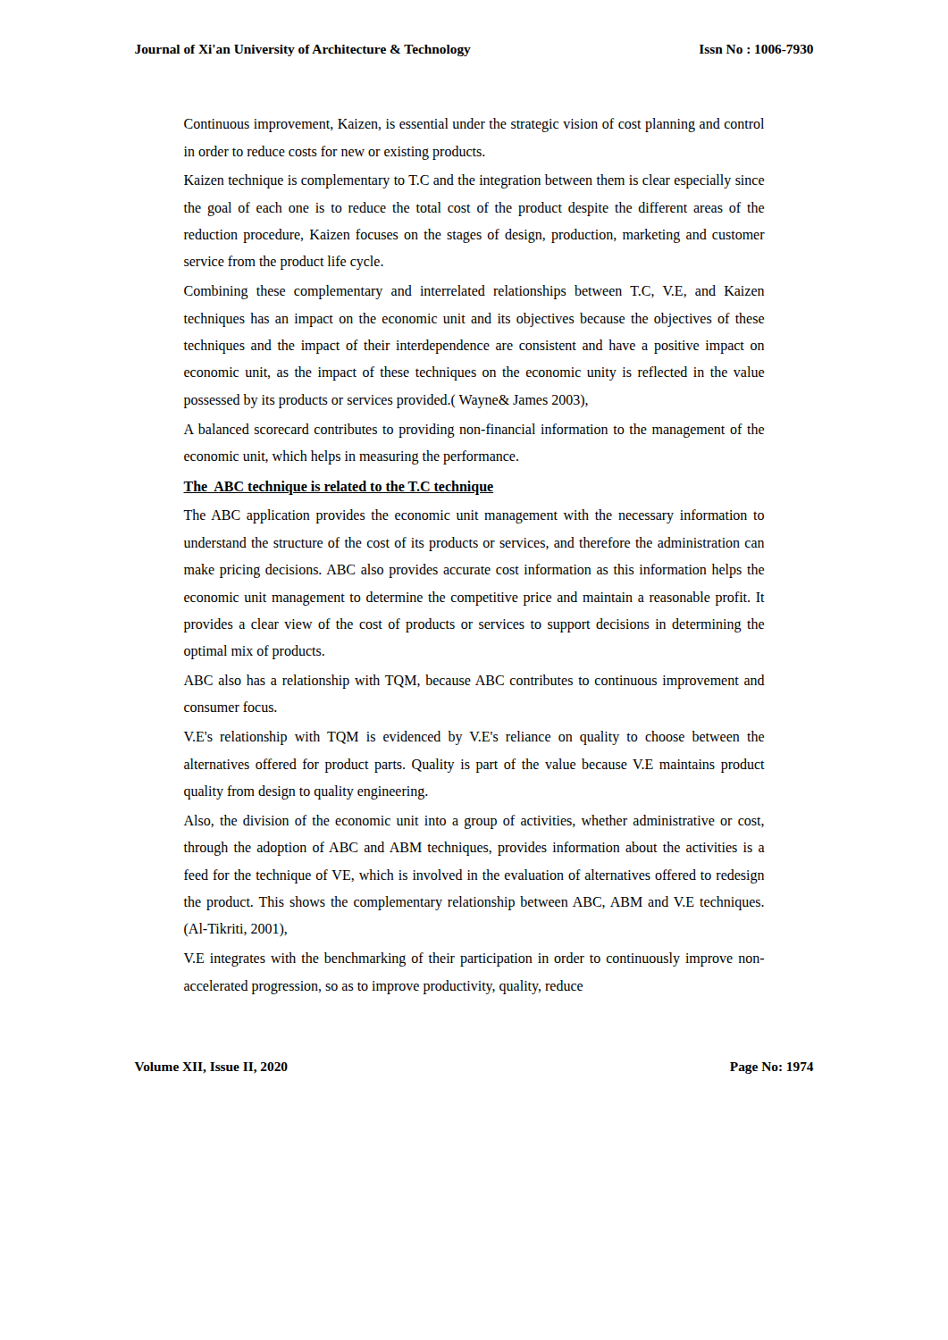Journal of Xi'an University of Architecture & Technology
Issn No : 1006-7930
Continuous improvement, Kaizen, is essential under the strategic vision of cost planning and control in order to reduce costs for new or existing products.
Kaizen technique is complementary to T.C and the integration between them is clear especially since the goal of each one is to reduce the total cost of the product despite the different areas of the reduction procedure, Kaizen focuses on the stages of design, production, marketing and customer service from the product life cycle.
Combining these complementary and interrelated relationships between T.C, V.E, and Kaizen techniques has an impact on the economic unit and its objectives because the objectives of these techniques and the impact of their interdependence are consistent and have a positive impact on economic unit, as the impact of these techniques on the economic unity is reflected in the value possessed by its products or services provided.( Wayne& James 2003),
A balanced scorecard contributes to providing non-financial information to the management of the economic unit, which helps in measuring the performance.
The ABC technique is related to the T.C technique
The ABC application provides the economic unit management with the necessary information to understand the structure of the cost of its products or services, and therefore the administration can make pricing decisions. ABC also provides accurate cost information as this information helps the economic unit management to determine the competitive price and maintain a reasonable profit. It provides a clear view of the cost of products or services to support decisions in determining the optimal mix of products.
ABC also has a relationship with TQM, because ABC contributes to continuous improvement and consumer focus.
V.E's relationship with TQM is evidenced by V.E's reliance on quality to choose between the alternatives offered for product parts. Quality is part of the value because V.E maintains product quality from design to quality engineering.
Also, the division of the economic unit into a group of activities, whether administrative or cost, through the adoption of ABC and ABM techniques, provides information about the activities is a feed for the technique of VE, which is involved in the evaluation of alternatives offered to redesign the product. This shows the complementary relationship between ABC, ABM and V.E techniques. (Al-Tikriti, 2001),
V.E integrates with the benchmarking of their participation in order to continuously improve non-accelerated progression, so as to improve productivity, quality, reduce
Volume XII, Issue II, 2020
Page No: 1974